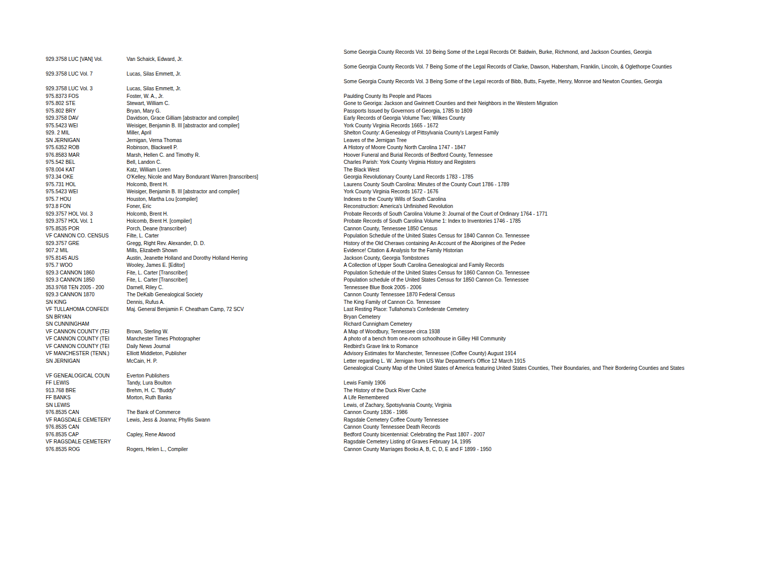| | | | Some Georgia County Records Vol. 10 Being Some of the Legal Records Of: Baldwin, Burke, Richmond, and Jackson Counties, Georgia |
| 929.3758 LUC [VAN] Vol. | Van Schaick, Edward, Jr. | | |
| | | | Some Georgia County Records Vol. 7 Being Some of the Legal Records of Clarke, Dawson, Habersham, Franklin, Lincoln, & Oglethorpe Counties |
| 929.3758 LUC Vol. 7 | Lucas, Silas Emmett, Jr. | | |
| | | | Some Georgia County Records Vol. 3 Being Some of the Legal records of Bibb, Butts, Fayette, Henry, Monroe and Newton Counties, Georgia |
| 929.3758 LUC Vol. 3 | Lucas, Silas Emmett, Jr. | | |
| 975.8373 FOS | Foster, W. A., Jr. | | Paulding County Its People and Places |
| 975.802 STE | Stewart, William C. | | Gone to Georiga: Jackson and Gwinnett Counties and their Neighbors in the Western Migration |
| 975.802 BRY | Bryan, Mary G. | | Passports Issued by Governors of Georgia, 1785 to 1809 |
| 929.3758 DAV | Davidson, Grace Gilliam [abstractor and compiler] | | Early Records of Georgia Volume Two; Wilkes County |
| 975.5423 WEI | Weisiger, Benjamin B. III [abstractor and compiler] | | York County Virginia Records 1665 - 1672 |
| 929. 2 MIL | Miller, April | | Shelton County: A Genealogy of Pittsylvania County's Largest Family |
| SN JERNIGAN | Jernigan, Verna Thomas | | Leaves of the Jernigan Tree |
| 975.6352 ROB | Robinson, Blackwell P. | | A History of Moore County North Carolina 1747 - 1847 |
| 976.8583 MAR | Marsh, Hellen C. and Timothy R. | | Hoover Funeral and Burial Records of Bedford County, Tennessee |
| 975.542 BEL | Bell, Landon C. | | Charles Parish: York County Virginia History and Registers |
| 978.004 KAT | Katz, William Loren | | The Black West |
| 973.34 OKE | O'Kelley, Nicole and Mary Bondurant Warren [transcribers] | | Georgia Revolutionary County Land Records 1783 - 1785 |
| 975.731 HOL | Holcomb, Brent H. | | Laurens County South Carolina: Minutes of the County Court 1786 - 1789 |
| 975.5423 WEI | Weisiger, Benjamin B. III [abstractor and compiler] | | York County Virginia Records 1672 - 1676 |
| 975.7 HOU | Houston, Martha Lou [compiler] | | Indexes to the County Wills of South Carolina |
| 973.8 FON | Foner, Eric | | Reconstruction: America's Unfinished Revolution |
| 929.3757 HOL Vol. 3 | Holcomb, Brent H. | | Probate Records of South Carolina Volume 3: Journal of the Court of Ordinary 1764 - 1771 |
| 929.3757 HOL Vol. 1 | Holcomb, Brent H. [compiler] | | Probate Records of South Carolina Volume 1: Index to Inventories 1746 - 1785 |
| 975.8535 POR | Porch, Deane (transcriber) | | Cannon County, Tennessee 1850 Census |
| VF CANNON CO. CENSUS | Filte, L. Carter | | Population Schedule of the United States Census for 1840 Cannon Co. Tennessee |
| 929.3757 GRE | Gregg, Right Rev. Alexander, D. D. | | History of the Old Cheraws containing An Account of the Aborigines of the Pedee |
| 907.2 MIL | Mills, Elizabeth Shown | | Evidence! Citation & Analysis for the Family Historian |
| 975.8145 AUS | Austin, Jeanette Holland and Dorothy Holland Herring | | Jackson County, Georgia Tombstones |
| 975.7 WOO | Wooley, James E. [Editor] | | A Collection of Upper South Carolina Genealogical and Family Records |
| 929.3 CANNON 1860 | Fite, L. Carter [Transcriber] | | Population Schedule of the United States Census for 1860 Cannon Co. Tennessee |
| 929.3 CANNON 1850 | Fite, L. Carter [Transcriber] | | Population schedule of the United States Census for 1850 Cannon Co. Tennessee |
| 353.9768 TEN 2005 - 200 | Darnell, Riley C. | | Tennessee Blue Book 2005 - 2006 |
| 929.3 CANNON 1870 | The DeKalb Genealogical Society | | Cannon County Tennessee 1870 Federal Census |
| SN KING | Dennis, Rufus A. | | The King Family of Cannon Co. Tennessee |
| VF TULLAHOMA CONFEDI | Maj. General Benjamin F. Cheatham Camp, 72 SCV | | Last Resting Place: Tullahoma's Confederate Cemetery |
| SN BRYAN | | | Bryan Cemetery |
| SN CUNNINGHAM | | | Richard Cunnigham Cemetery |
| VF CANNON COUNTY (TEI | Brown, Sterling W. | | A Map of Woodbury, Tennessee circa 1938 |
| VF CANNON COUNTY (TEI | Manchester Times Photographer | | A photo of a bench from one-room schoolhouse in Gilley Hill Community |
| VF CANNON COUNTY (TEI | Daily News Journal | | Redbird's Grave link to Romance |
| VF MANCHESTER (TENN.) | Elliott Middleton, Publisher | | Advisory Estimates for Manchester, Tennessee (Coffee County) August 1914 |
| SN JERNIGAN | McCain, H. P. | | Letter regarding L. W. Jernigan from US War Department's Office 12 March 1915 |
| | | | Genealogical County Map of the United States of America featuring United States Counties, Their Boundaries, and Their Bordering Counties and States |
| VF GENEALOGICAL COUN | Everton Publishers | | |
| FF LEWIS | Tandy, Lura Boulton | | Lewis Family 1906 |
| 913.768 BRE | Brehm, H. C. "Buddy" | | The History of the Duck River Cache |
| FF BANKS | Morton, Ruth Banks | | A Life Remembered |
| SN LEWIS | | | Lewis, of Zachary, Spotsylvania County, Virginia |
| 976.8535 CAN | The Bank of Commerce | | Cannon County 1836 - 1986 |
| VF RAGSDALE CEMETERY | Lewis, Jess & Joanna; Phyllis Swann | | Ragsdale Cemetery Coffee County Tennessee |
| 976.8535 CAN | | | Cannon County Tennessee Death Records |
| 976.8535 CAP | Capley, Rene Atwood | | Bedford County bicentennial: Celebrating the Past 1807 - 2007 |
| VF RAGSDALE CEMETERY | | | Ragsdale Cemetery Listing of Graves February 14, 1995 |
| 976.8535 ROG | Rogers, Helen L., Compiler | | Cannon County Marriages Books A, B, C, D, E and F 1899 - 1950 |